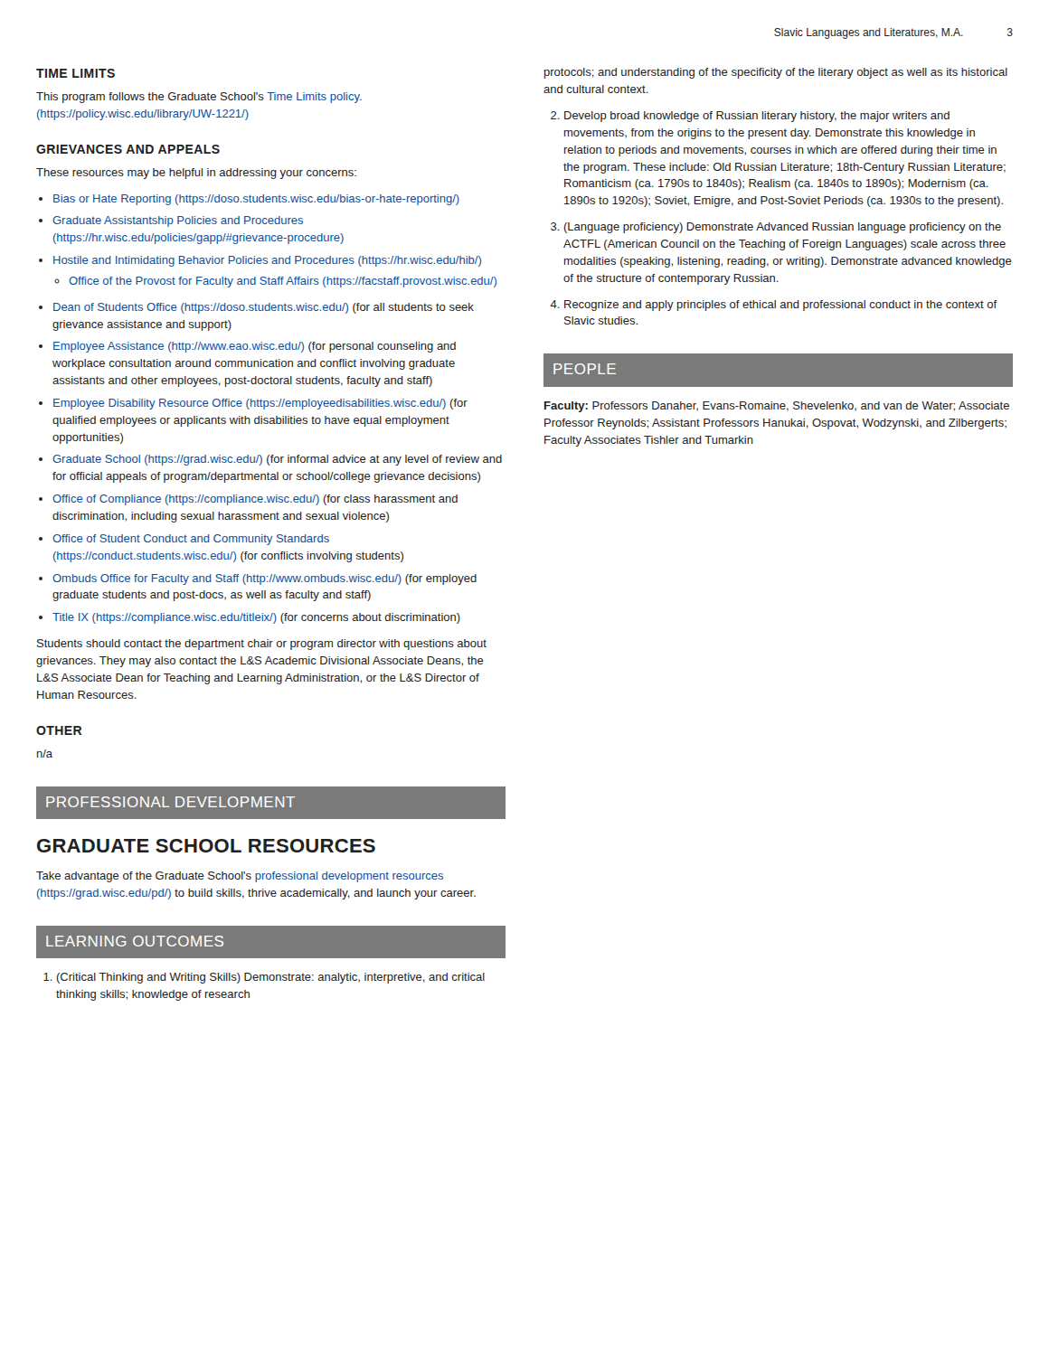Slavic Languages and Literatures, M.A. 3
Time Limits
This program follows the Graduate School's Time Limits policy. (https://policy.wisc.edu/library/UW-1221/)
Grievances and Appeals
These resources may be helpful in addressing your concerns:
Bias or Hate Reporting (https://doso.students.wisc.edu/bias-or-hate-reporting/)
Graduate Assistantship Policies and Procedures (https://hr.wisc.edu/policies/gapp/#grievance-procedure)
Hostile and Intimidating Behavior Policies and Procedures (https://hr.wisc.edu/hib/)
Office of the Provost for Faculty and Staff Affairs (https://facstaff.provost.wisc.edu/)
Dean of Students Office (https://doso.students.wisc.edu/) (for all students to seek grievance assistance and support)
Employee Assistance (http://www.eao.wisc.edu/) (for personal counseling and workplace consultation around communication and conflict involving graduate assistants and other employees, post-doctoral students, faculty and staff)
Employee Disability Resource Office (https://employeedisabilities.wisc.edu/) (for qualified employees or applicants with disabilities to have equal employment opportunities)
Graduate School (https://grad.wisc.edu/) (for informal advice at any level of review and for official appeals of program/departmental or school/college grievance decisions)
Office of Compliance (https://compliance.wisc.edu/) (for class harassment and discrimination, including sexual harassment and sexual violence)
Office of Student Conduct and Community Standards (https://conduct.students.wisc.edu/) (for conflicts involving students)
Ombuds Office for Faculty and Staff (http://www.ombuds.wisc.edu/) (for employed graduate students and post-docs, as well as faculty and staff)
Title IX (https://compliance.wisc.edu/titleix/) (for concerns about discrimination)
Students should contact the department chair or program director with questions about grievances. They may also contact the L&S Academic Divisional Associate Deans, the L&S Associate Dean for Teaching and Learning Administration, or the L&S Director of Human Resources.
Other
n/a
PROFESSIONAL DEVELOPMENT
GRADUATE SCHOOL RESOURCES
Take advantage of the Graduate School's professional development resources (https://grad.wisc.edu/pd/) to build skills, thrive academically, and launch your career.
LEARNING OUTCOMES
(Critical Thinking and Writing Skills) Demonstrate: analytic, interpretive, and critical thinking skills; knowledge of research
protocols; and understanding of the specificity of the literary object as well as its historical and cultural context.
Develop broad knowledge of Russian literary history, the major writers and movements, from the origins to the present day. Demonstrate this knowledge in relation to periods and movements, courses in which are offered during their time in the program. These include: Old Russian Literature; 18th-Century Russian Literature; Romanticism (ca. 1790s to 1840s); Realism (ca. 1840s to 1890s); Modernism (ca. 1890s to 1920s); Soviet, Emigre, and Post-Soviet Periods (ca. 1930s to the present).
(Language proficiency) Demonstrate Advanced Russian language proficiency on the ACTFL (American Council on the Teaching of Foreign Languages) scale across three modalities (speaking, listening, reading, or writing). Demonstrate advanced knowledge of the structure of contemporary Russian.
Recognize and apply principles of ethical and professional conduct in the context of Slavic studies.
PEOPLE
Faculty: Professors Danaher, Evans-Romaine, Shevelenko, and van de Water; Associate Professor Reynolds; Assistant Professors Hanukai, Ospovat, Wodzynski, and Zilbergerts; Faculty Associates Tishler and Tumarkin